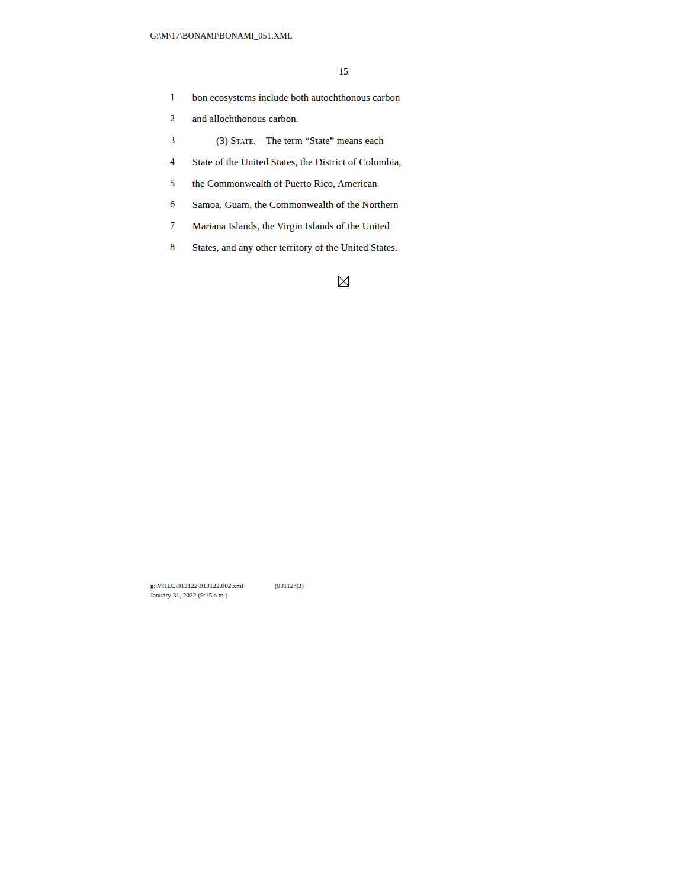G:\M\17\BONAMI\BONAMI_051.XML
15
| 1 | bon ecosystems include both autochthonous carbon |
| 2 | and allochthonous carbon. |
| 3 | (3) State. —The term “State” means each |
| 4 | State of the United States, the District of Columbia, |
| 5 | the Commonwealth of Puerto Rico, American |
| 6 | Samoa, Guam, the Commonwealth of the Northern |
| 7 | Mariana Islands, the Virgin Islands of the United |
| 8 | States, and any other territory of the United States. |
g:\VHLC\013122\013122.002.xml(831124|3) January 31, 2022 (9:15 a.m.)